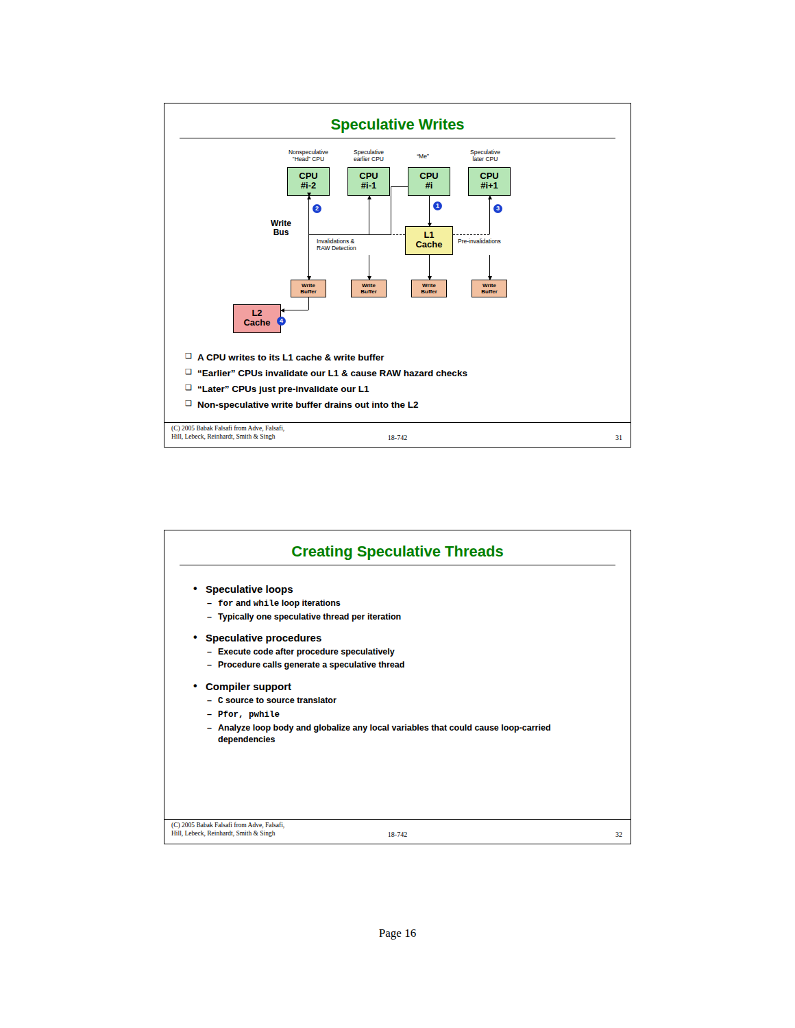Speculative Writes
Nonspeculative
“Head” CPU
Speculative
earlier CPU
“Me”
Speculative
later CPU
CPU
#i-2
CPU
#i-1
CPU
#i
CPU
#i+1
L1
Cache
L2
Cache
Write
Buffer
Write
Buffer
Write
Buffer
Write
Buffer
1
Write
Bus
Invalidations &
RAW Detection
2
3
Pre-invalidations
4
A CPU writes to its L1 cache & write buffer
“Earlier” CPUs invalidate our L1 & cause RAW hazard checks
“Later” CPUs just pre-invalidate our L1
Non-speculative write buffer drains out into the L2
(C) 2005 Babak Falsafi from Adve, Falsafi,
Hill, Lebeck, Reinhardt, Smith & Singh 18-742 31
Creating Speculative Threads
Speculative loops
for and while loop iterations
Typically one speculative thread per iteration
Speculative procedures
Execute code after procedure speculatively
Procedure calls generate a speculative thread
Compiler support
C source to source translator
Pfor, pwhile
Analyze loop body and globalize any local variables that could cause loop-carried dependencies
(C) 2005 Babak Falsafi from Adve, Falsafi,
Hill, Lebeck, Reinhardt, Smith & Singh 18-742 32
Page 16